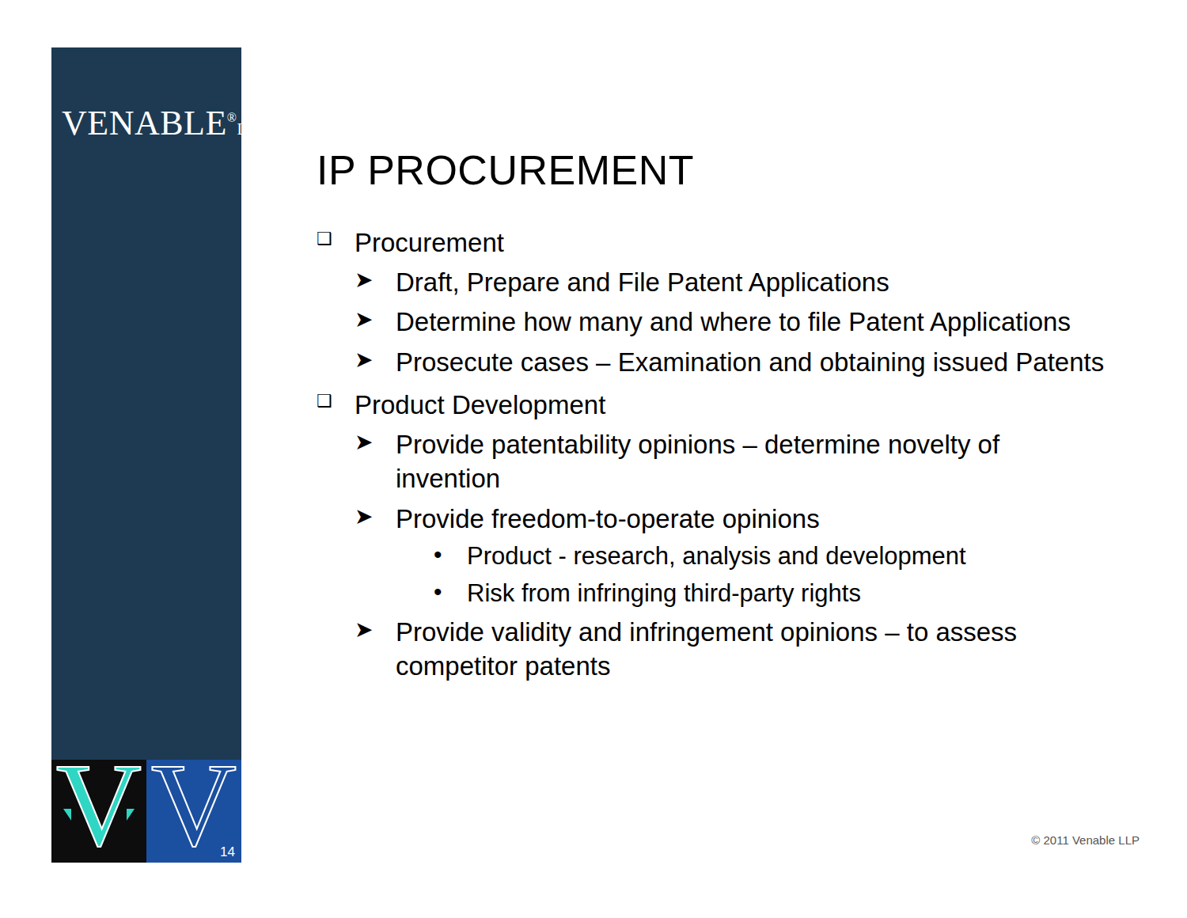VENABLE®LLP
IP PROCUREMENT
Procurement
Draft, Prepare and File Patent Applications
Determine how many and where to file Patent Applications
Prosecute cases – Examination and obtaining issued Patents
Product Development
Provide patentability opinions – determine novelty of invention
Provide freedom-to-operate opinions
Product - research, analysis and development
Risk from infringing third-party rights
Provide validity and infringement opinions – to assess competitor patents
14
© 2011 Venable LLP